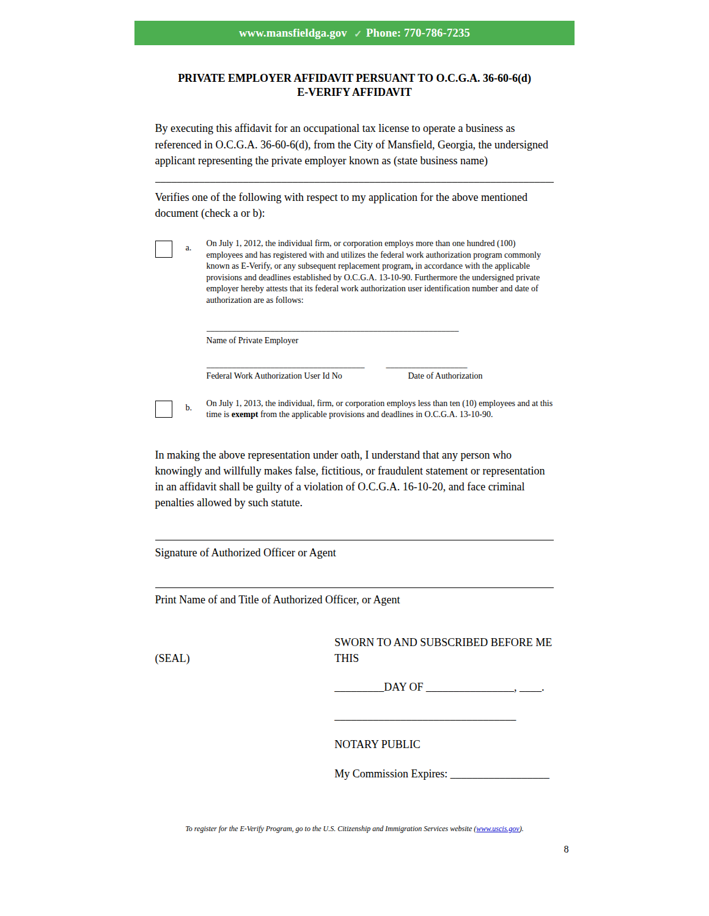www.mansfieldga.gov✓Phone: 770-786-7235
PRIVATE EMPLOYER AFFIDAVIT PERSUANT TO O.C.G.A. 36-60-6(d)
E-VERIFY AFFIDAVIT
By executing this affidavit for an occupational tax license to operate a business as referenced in O.C.G.A. 36-60-6(d), from the City of Mansfield, Georgia, the undersigned applicant representing the private employer known as (state business name)
_______________________________________________________________________________
Verifies one of the following with respect to my application for the above mentioned document (check a or b):
a.
On July 1, 2012, the individual firm, or corporation employs more than one hundred (100) employees and has registered with and utilizes the federal work authorization program commonly known as E-Verify, or any subsequent replacement program, in accordance with the applicable provisions and deadlines established by O.C.G.A. 13-10-90. Furthermore the undersigned private employer hereby attests that its federal work authorization user identification number and date of authorization are as follows:
___________________________________________________________ Name of Private Employer _____________________________________ ___________________
Federal Work Authorization User Id No
Date of Authorization
b.
On July 1, 2013, the individual, firm, or corporation employs less than ten (10) employees and at this time is exempt from the applicable provisions and deadlines in O.C.G.A. 13-10-90.
In making the above representation under oath, I understand that any person who knowingly and willfully makes false, fictitious, or fraudulent statement or representation in an affidavit shall be guilty of a violation of O.C.G.A. 16-10-20, and face criminal penalties allowed by such statute.
Signature of Authorized Officer or Agent
Print Name of and Title of Authorized Officer, or Agent
(SEAL)
SWORN TO AND SUBSCRIBED BEFORE ME THIS
_________DAY OF ________________, ____.
_________________________________
NOTARY PUBLIC
My Commission Expires: __________________
To register for the E-Verify Program, go to the U.S. Citizenship and Immigration Services website (www.uscis.gov).
8